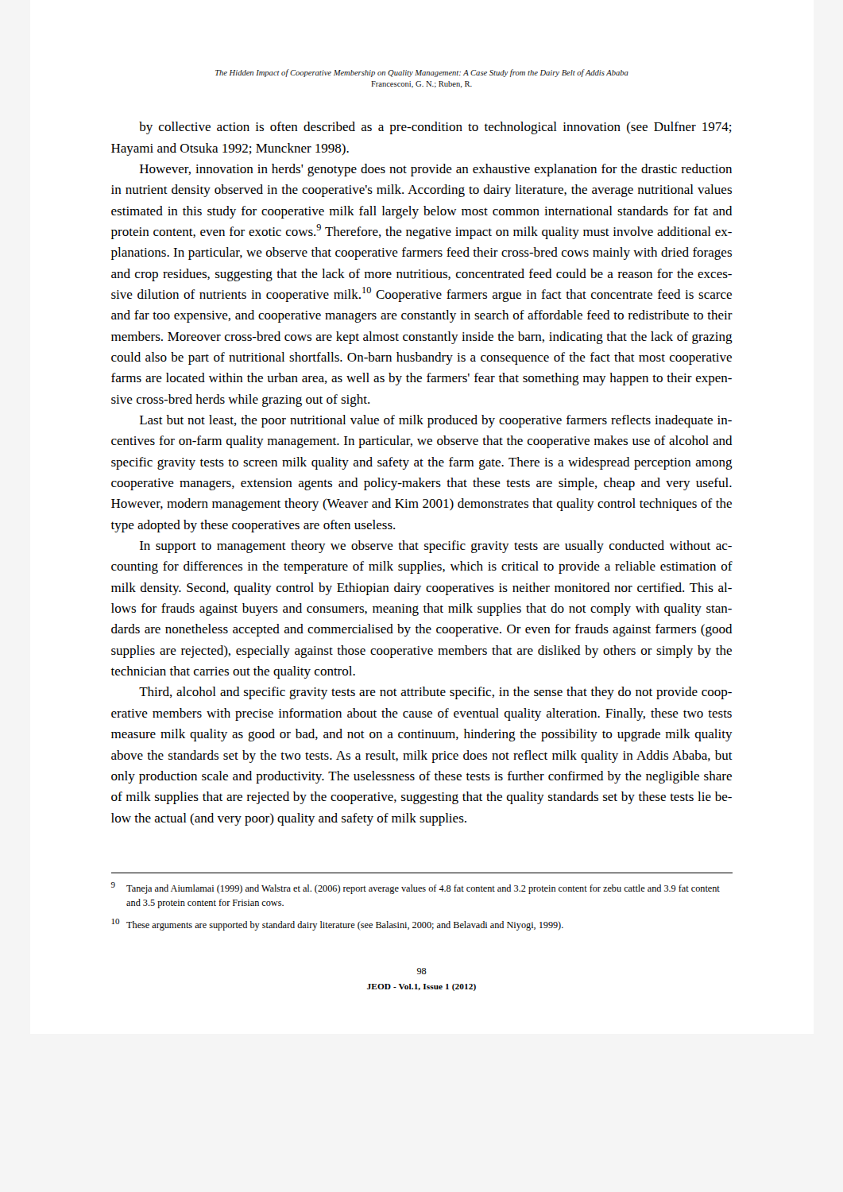The Hidden Impact of Cooperative Membership on Quality Management: A Case Study from the Dairy Belt of Addis Ababa Francesconi, G. N.; Ruben, R.
by collective action is often described as a pre-condition to technological innovation (see Dulfner 1974; Hayami and Otsuka 1992; Munckner 1998).
However, innovation in herds' genotype does not provide an exhaustive explanation for the drastic reduction in nutrient density observed in the cooperative's milk. According to dairy literature, the average nutritional values estimated in this study for cooperative milk fall largely below most common international standards for fat and protein content, even for exotic cows.9 Therefore, the negative impact on milk quality must involve additional explanations. In particular, we observe that cooperative farmers feed their cross-bred cows mainly with dried forages and crop residues, suggesting that the lack of more nutritious, concentrated feed could be a reason for the excessive dilution of nutrients in cooperative milk.10 Cooperative farmers argue in fact that concentrate feed is scarce and far too expensive, and cooperative managers are constantly in search of affordable feed to redistribute to their members. Moreover cross-bred cows are kept almost constantly inside the barn, indicating that the lack of grazing could also be part of nutritional shortfalls. On-barn husbandry is a consequence of the fact that most cooperative farms are located within the urban area, as well as by the farmers' fear that something may happen to their expensive cross-bred herds while grazing out of sight.
Last but not least, the poor nutritional value of milk produced by cooperative farmers reflects inadequate incentives for on-farm quality management. In particular, we observe that the cooperative makes use of alcohol and specific gravity tests to screen milk quality and safety at the farm gate. There is a widespread perception among cooperative managers, extension agents and policy-makers that these tests are simple, cheap and very useful. However, modern management theory (Weaver and Kim 2001) demonstrates that quality control techniques of the type adopted by these cooperatives are often useless.
In support to management theory we observe that specific gravity tests are usually conducted without accounting for differences in the temperature of milk supplies, which is critical to provide a reliable estimation of milk density. Second, quality control by Ethiopian dairy cooperatives is neither monitored nor certified. This allows for frauds against buyers and consumers, meaning that milk supplies that do not comply with quality standards are nonetheless accepted and commercialised by the cooperative. Or even for frauds against farmers (good supplies are rejected), especially against those cooperative members that are disliked by others or simply by the technician that carries out the quality control.
Third, alcohol and specific gravity tests are not attribute specific, in the sense that they do not provide cooperative members with precise information about the cause of eventual quality alteration. Finally, these two tests measure milk quality as good or bad, and not on a continuum, hindering the possibility to upgrade milk quality above the standards set by the two tests. As a result, milk price does not reflect milk quality in Addis Ababa, but only production scale and productivity. The uselessness of these tests is further confirmed by the negligible share of milk supplies that are rejected by the cooperative, suggesting that the quality standards set by these tests lie below the actual (and very poor) quality and safety of milk supplies.
9 Taneja and Aiumlamai (1999) and Walstra et al. (2006) report average values of 4.8 fat content and 3.2 protein content for zebu cattle and 3.9 fat content and 3.5 protein content for Frisian cows.
10 These arguments are supported by standard dairy literature (see Balasini, 2000; and Belavadi and Niyogi, 1999).
98 JEOD - Vol.1, Issue 1 (2012)